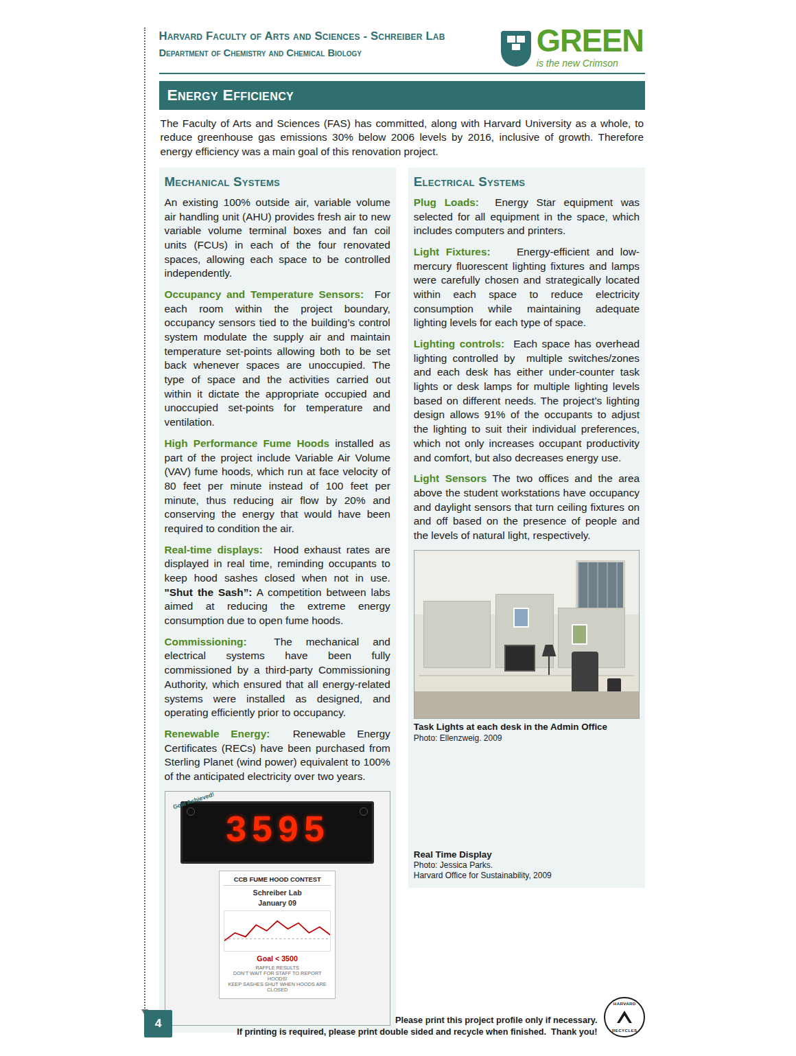Harvard Faculty of Arts and Sciences - Schreiber Lab
Department of Chemistry and Chemical Biology
GREEN
is the new Crimson
Energy Efficiency
The Faculty of Arts and Sciences (FAS) has committed, along with Harvard University as a whole, to reduce greenhouse gas emissions 30% below 2006 levels by 2016, inclusive of growth. Therefore energy efficiency was a main goal of this renovation project.
Mechanical Systems
An existing 100% outside air, variable volume air handling unit (AHU) provides fresh air to new variable volume terminal boxes and fan coil units (FCUs) in each of the four renovated spaces, allowing each space to be controlled independently.
Occupancy and Temperature Sensors: For each room within the project boundary, occupancy sensors tied to the building’s control system modulate the supply air and maintain temperature set-points allowing both to be set back whenever spaces are unoccupied. The type of space and the activities carried out within it dictate the appropriate occupied and unoccupied set-points for temperature and ventilation.
High Performance Fume Hoods installed as part of the project include Variable Air Volume (VAV) fume hoods, which run at face velocity of 80 feet per minute instead of 100 feet per minute, thus reducing air flow by 20% and conserving the energy that would have been required to condition the air.
Real-time displays: Hood exhaust rates are displayed in real time, reminding occupants to keep hood sashes closed when not in use. "Shut the Sash”: A competition between labs aimed at reducing the extreme energy consumption due to open fume hoods.
Commissioning: The mechanical and electrical systems have been fully commissioned by a third-party Commissioning Authority, which ensured that all energy-related systems were installed as designed, and operating efficiently prior to occupancy.
Renewable Energy: Renewable Energy Certificates (RECs) have been purchased from Sterling Planet (wind power) equivalent to 100% of the anticipated electricity over two years.
3595
Goal Achieved!
CCB FUME HOOD CONTEST
Schreiber Lab
January 09
Goal < 3500
RAFFLE RESULTS
DON’T WAIT FOR STAFF TO REPORT HOODS!
KEEP SASHES SHUT WHEN HOODS ARE CLOSED
Electrical Systems
Plug Loads: Energy Star equipment was selected for all equipment in the space, which includes computers and printers.
Light Fixtures: Energy-efficient and low-mercury fluorescent lighting fixtures and lamps were carefully chosen and strategically located within each space to reduce electricity consumption while maintaining adequate lighting levels for each type of space.
Lighting controls: Each space has overhead lighting controlled by multiple switches/zones and each desk has either under-counter task lights or desk lamps for multiple lighting levels based on different needs. The project’s lighting design allows 91% of the occupants to adjust the lighting to suit their individual preferences, which not only increases occupant productivity and comfort, but also decreases energy use.
Light Sensors The two offices and the area above the student workstations have occupancy and daylight sensors that turn ceiling fixtures on and off based on the presence of people and the levels of natural light, respectively.
Task Lights at each desk in the Admin Office
Photo: Ellenzweig. 2009
Real Time Display
Photo: Jessica Parks.
Harvard Office for Sustainability, 2009
4
Please print this project profile only if necessary.
If printing is required, please print double sided and recycle when finished. Thank you!